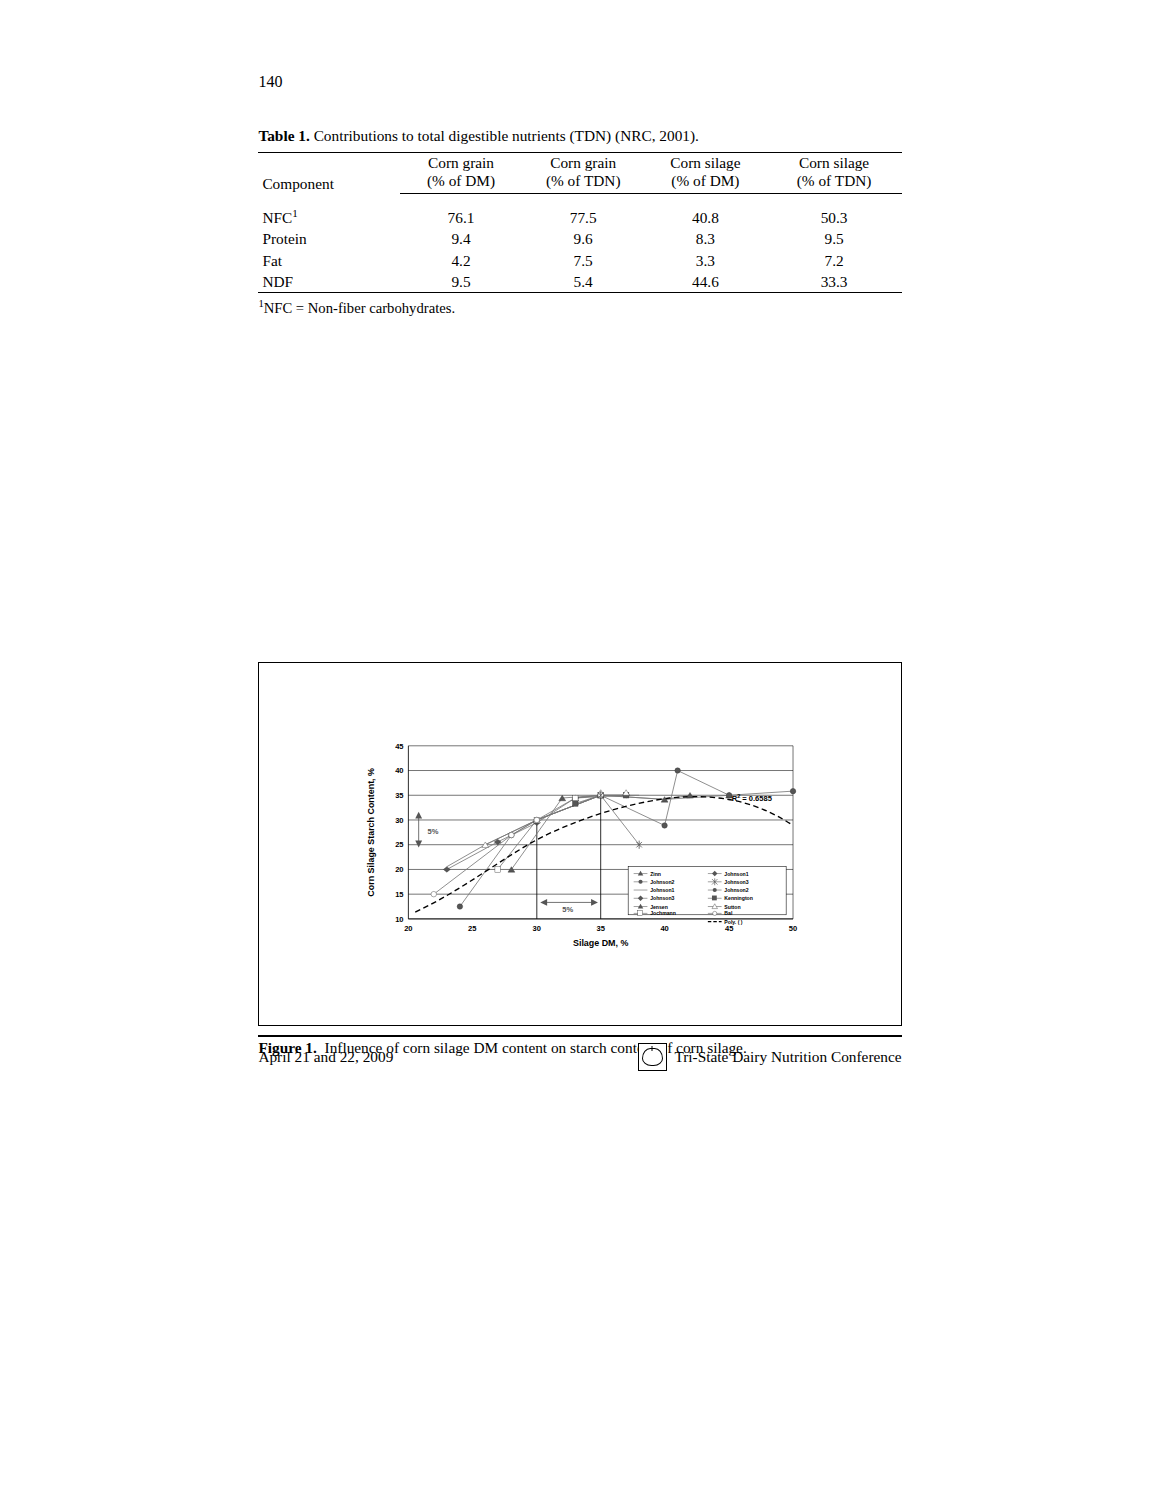140
Table 1. Contributions to total digestible nutrients (TDN) (NRC, 2001).
| Component | Corn grain (% of DM) | Corn grain (% of TDN) | Corn silage (% of DM) | Corn silage (% of TDN) |
| --- | --- | --- | --- | --- |
| NFC 1 | 76.1 | 77.5 | 40.8 | 50.3 |
| Protein | 9.4 | 9.6 | 8.3 | 9.5 |
| Fat | 4.2 | 7.5 | 3.3 | 7.2 |
| NDF | 9.5 | 5.4 | 44.6 | 33.3 |
1NFC = Non-fiber carbohydrates.
45 40 35 30 25 20 15 10 20 25 30 35 40 45 50 Silage DM, % Corn Silage Starch Content, % 5% 5% R2 = 0.6585 Zinn Johnson2 Johnson1 Johnson3 Jensen Jochmann Johnson1 Johnson3 Johnson2 Kennington Sutton Bal Poly. ( )
Figure 1. Influence of corn silage DM content on starch content of corn silage.
April 21 and 22, 2009
Tri-State Dairy Nutrition Conference